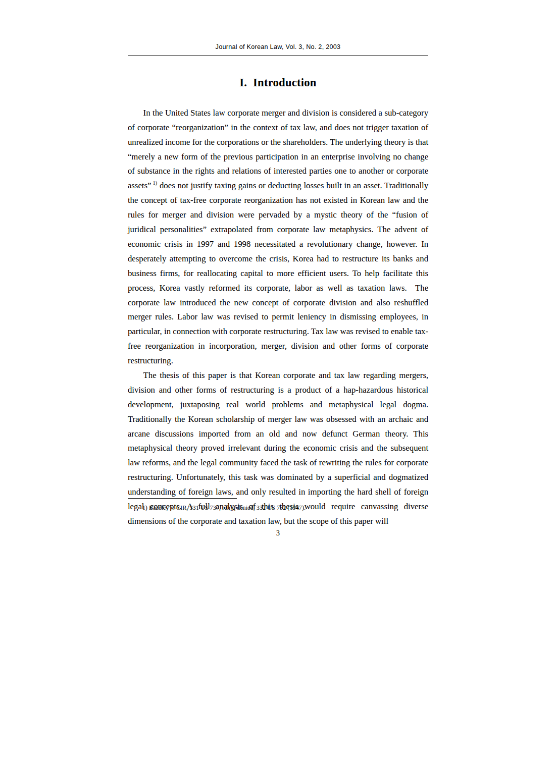Journal of Korean Law, Vol. 3, No. 2, 2003
I. Introduction
In the United States law corporate merger and division is considered a sub-category of corporate “reorganization” in the context of tax law, and does not trigger taxation of unrealized income for the corporations or the shareholders. The underlying theory is that “merely a new form of the previous participation in an enterprise involving no change of substance in the rights and relations of interested parties one to another or corporate assets” 1) does not justify taxing gains or deducting losses built in an asset. Traditionally the concept of tax-free corporate reorganization has not existed in Korean law and the rules for merger and division were pervaded by a mystic theory of the “fusion of juridical personalities” extrapolated from corporate law metaphysics. The advent of economic crisis in 1997 and 1998 necessitated a revolutionary change, however. In desperately attempting to overcome the crisis, Korea had to restructure its banks and business firms, for reallocating capital to more efficient users. To help facilitate this process, Korea vastly reformed its corporate, labor as well as taxation laws. The corporate law introduced the new concept of corporate division and also reshuffled merger rules. Labor law was revised to permit leniency in dismissing employees, in particular, in connection with corporate restructuring. Tax law was revised to enable tax-free reorganization in incorporation, merger, division and other forms of corporate restructuring.
The thesis of this paper is that Korean corporate and tax law regarding mergers, division and other forms of restructuring is a product of a hap-hazardous historical development, juxtaposing real world problems and metaphysical legal dogma. Traditionally the Korean scholarship of merger law was obsessed with an archaic and arcane discussions imported from an old and now defunct German theory. This metaphysical theory proved irrelevant during the economic crisis and the subsequent law reforms, and the legal community faced the task of rewriting the rules for corporate restructuring. Unfortunately, this task was dominated by a superficial and dogmatized understanding of foreign laws, and only resulted in importing the hard shell of foreign legal concepts. A full analysis of this thesis would require canvassing diverse dimensions of the corporate and taxation law, but the scope of this paper will
1) Bazeley v. CIR, 331 US 737, reh’g denied, 332 US 752 (1947).
3